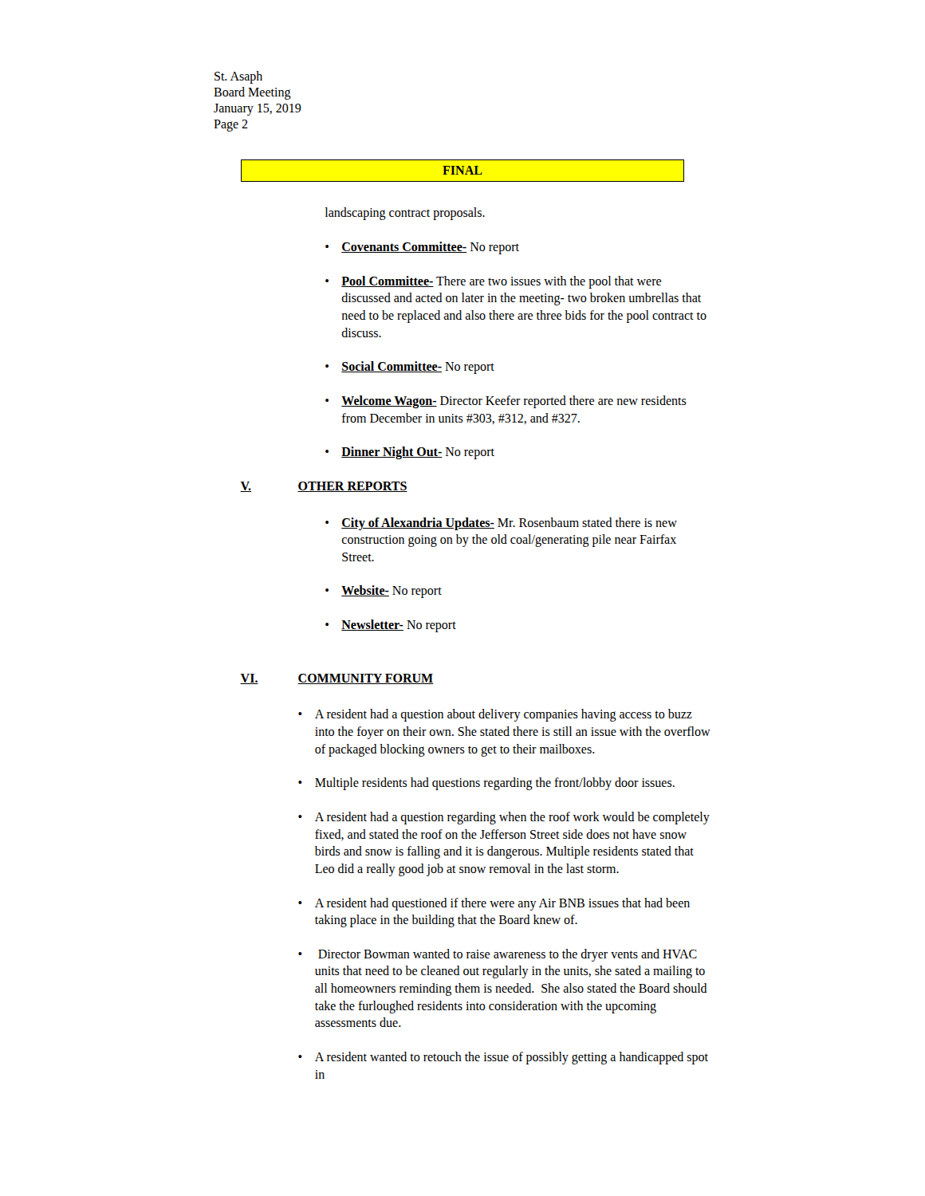St. Asaph
Board Meeting
January 15, 2019
Page 2
FINAL
landscaping contract proposals.
Covenants Committee- No report
Pool Committee- There are two issues with the pool that were discussed and acted on later in the meeting- two broken umbrellas that need to be replaced and also there are three bids for the pool contract to discuss.
Social Committee- No report
Welcome Wagon- Director Keefer reported there are new residents from December in units #303, #312, and #327.
Dinner Night Out- No report
V. OTHER REPORTS
City of Alexandria Updates- Mr. Rosenbaum stated there is new construction going on by the old coal/generating pile near Fairfax Street.
Website- No report
Newsletter- No report
VI. COMMUNITY FORUM
A resident had a question about delivery companies having access to buzz into the foyer on their own. She stated there is still an issue with the overflow of packaged blocking owners to get to their mailboxes.
Multiple residents had questions regarding the front/lobby door issues.
A resident had a question regarding when the roof work would be completely fixed, and stated the roof on the Jefferson Street side does not have snow birds and snow is falling and it is dangerous. Multiple residents stated that Leo did a really good job at snow removal in the last storm.
A resident had questioned if there were any Air BNB issues that had been taking place in the building that the Board knew of.
Director Bowman wanted to raise awareness to the dryer vents and HVAC units that need to be cleaned out regularly in the units, she sated a mailing to all homeowners reminding them is needed. She also stated the Board should take the furloughed residents into consideration with the upcoming assessments due.
A resident wanted to retouch the issue of possibly getting a handicapped spot in